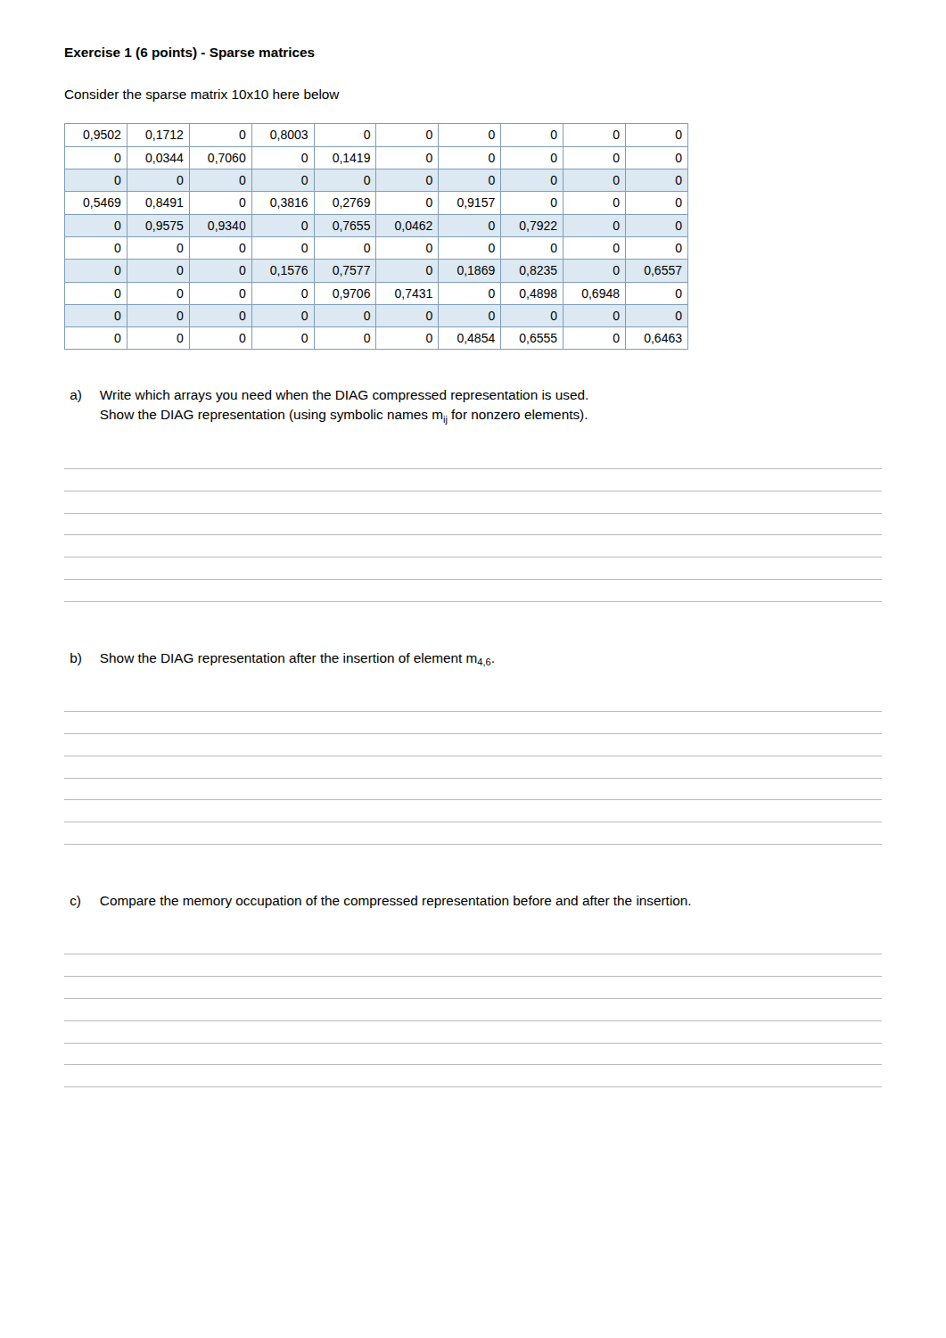Exercise 1 (6 points) - Sparse matrices
Consider the sparse matrix 10x10 here below
| 0,9502 | 0,1712 | 0 | 0,8003 | 0 | 0 | 0 | 0 | 0 | 0 |
| 0 | 0,0344 | 0,7060 | 0 | 0,1419 | 0 | 0 | 0 | 0 | 0 |
| 0 | 0 | 0 | 0 | 0 | 0 | 0 | 0 | 0 | 0 |
| 0,5469 | 0,8491 | 0 | 0,3816 | 0,2769 | 0 | 0,9157 | 0 | 0 | 0 |
| 0 | 0,9575 | 0,9340 | 0 | 0,7655 | 0,0462 | 0 | 0,7922 | 0 | 0 |
| 0 | 0 | 0 | 0 | 0 | 0 | 0 | 0 | 0 | 0 |
| 0 | 0 | 0 | 0,1576 | 0,7577 | 0 | 0,1869 | 0,8235 | 0 | 0,6557 |
| 0 | 0 | 0 | 0 | 0,9706 | 0,7431 | 0 | 0,4898 | 0,6948 | 0 |
| 0 | 0 | 0 | 0 | 0 | 0 | 0 | 0 | 0 | 0 |
| 0 | 0 | 0 | 0 | 0 | 0 | 0,4854 | 0,6555 | 0 | 0,6463 |
Write which arrays you need when the DIAG compressed representation is used.
Show the DIAG representation (using symbolic names mij for nonzero elements).
Show the DIAG representation after the insertion of element m4,6.
Compare the memory occupation of the compressed representation before and after the insertion.